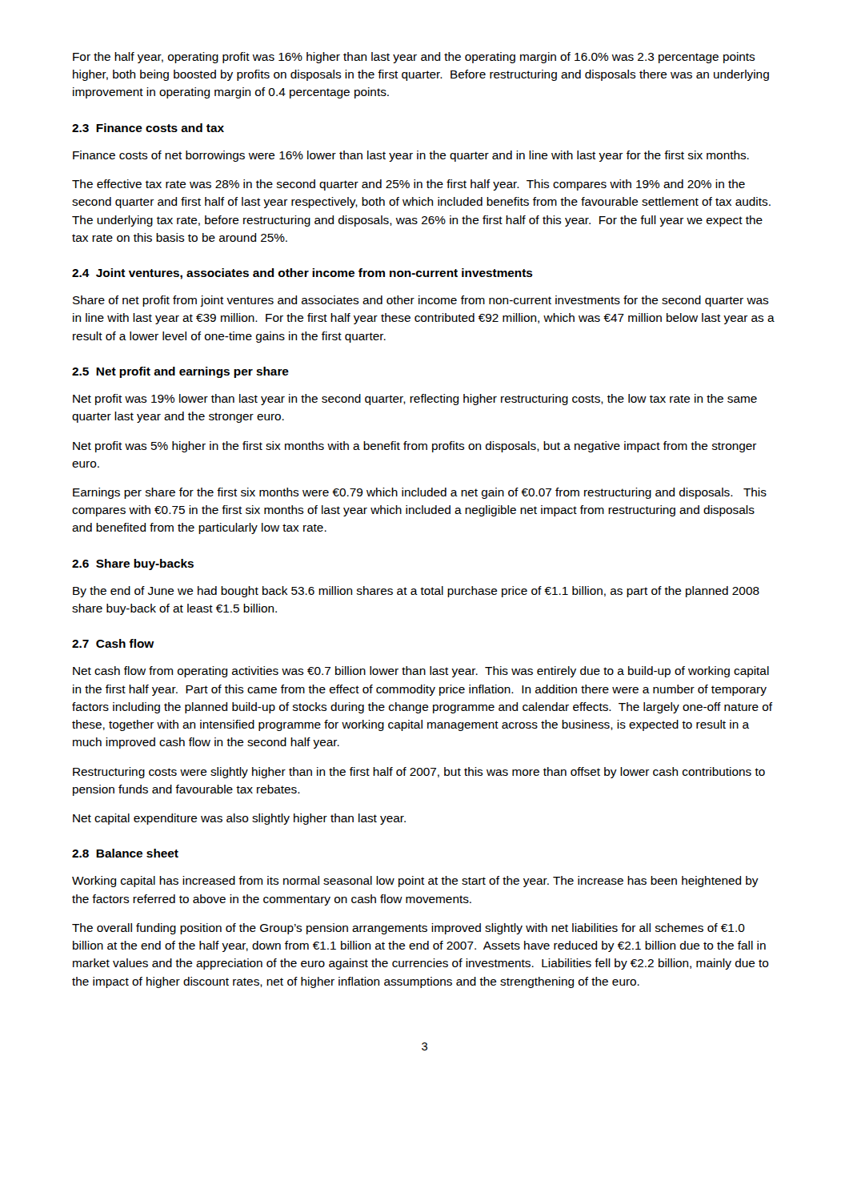For the half year, operating profit was 16% higher than last year and the operating margin of 16.0% was 2.3 percentage points higher, both being boosted by profits on disposals in the first quarter. Before restructuring and disposals there was an underlying improvement in operating margin of 0.4 percentage points.
2.3 Finance costs and tax
Finance costs of net borrowings were 16% lower than last year in the quarter and in line with last year for the first six months.
The effective tax rate was 28% in the second quarter and 25% in the first half year. This compares with 19% and 20% in the second quarter and first half of last year respectively, both of which included benefits from the favourable settlement of tax audits. The underlying tax rate, before restructuring and disposals, was 26% in the first half of this year. For the full year we expect the tax rate on this basis to be around 25%.
2.4 Joint ventures, associates and other income from non-current investments
Share of net profit from joint ventures and associates and other income from non-current investments for the second quarter was in line with last year at €39 million. For the first half year these contributed €92 million, which was €47 million below last year as a result of a lower level of one-time gains in the first quarter.
2.5 Net profit and earnings per share
Net profit was 19% lower than last year in the second quarter, reflecting higher restructuring costs, the low tax rate in the same quarter last year and the stronger euro.
Net profit was 5% higher in the first six months with a benefit from profits on disposals, but a negative impact from the stronger euro.
Earnings per share for the first six months were €0.79 which included a net gain of €0.07 from restructuring and disposals. This compares with €0.75 in the first six months of last year which included a negligible net impact from restructuring and disposals and benefited from the particularly low tax rate.
2.6 Share buy-backs
By the end of June we had bought back 53.6 million shares at a total purchase price of €1.1 billion, as part of the planned 2008 share buy-back of at least €1.5 billion.
2.7 Cash flow
Net cash flow from operating activities was €0.7 billion lower than last year. This was entirely due to a build-up of working capital in the first half year. Part of this came from the effect of commodity price inflation. In addition there were a number of temporary factors including the planned build-up of stocks during the change programme and calendar effects. The largely one-off nature of these, together with an intensified programme for working capital management across the business, is expected to result in a much improved cash flow in the second half year.
Restructuring costs were slightly higher than in the first half of 2007, but this was more than offset by lower cash contributions to pension funds and favourable tax rebates.
Net capital expenditure was also slightly higher than last year.
2.8 Balance sheet
Working capital has increased from its normal seasonal low point at the start of the year. The increase has been heightened by the factors referred to above in the commentary on cash flow movements.
The overall funding position of the Group’s pension arrangements improved slightly with net liabilities for all schemes of €1.0 billion at the end of the half year, down from €1.1 billion at the end of 2007. Assets have reduced by €2.1 billion due to the fall in market values and the appreciation of the euro against the currencies of investments. Liabilities fell by €2.2 billion, mainly due to the impact of higher discount rates, net of higher inflation assumptions and the strengthening of the euro.
3